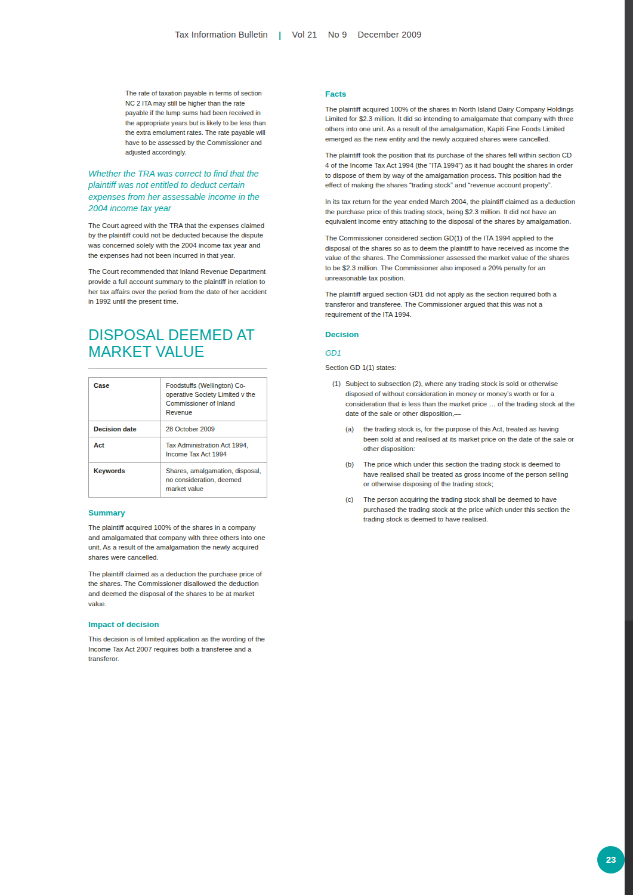Tax Information Bulletin | Vol 21 No 9 December 2009
The rate of taxation payable in terms of section NC 2 ITA may still be higher than the rate payable if the lump sums had been received in the appropriate years but is likely to be less than the extra emolument rates. The rate payable will have to be assessed by the Commissioner and adjusted accordingly.
Whether the TRA was correct to find that the plaintiff was not entitled to deduct certain expenses from her assessable income in the 2004 income tax year
The Court agreed with the TRA that the expenses claimed by the plaintiff could not be deducted because the dispute was concerned solely with the 2004 income tax year and the expenses had not been incurred in that year.
The Court recommended that Inland Revenue Department provide a full account summary to the plaintiff in relation to her tax affairs over the period from the date of her accident in 1992 until the present time.
Disposal deemed at market value
| Case | Foodstuffs (Wellington) Co-operative Society Limited v the Commissioner of Inland Revenue |
| Decision date | 28 October 2009 |
| Act | Tax Administration Act 1994, Income Tax Act 1994 |
| Keywords | Shares, amalgamation, disposal, no consideration, deemed market value |
Summary
The plaintiff acquired 100% of the shares in a company and amalgamated that company with three others into one unit. As a result of the amalgamation the newly acquired shares were cancelled.
The plaintiff claimed as a deduction the purchase price of the shares. The Commissioner disallowed the deduction and deemed the disposal of the shares to be at market value.
Impact of decision
This decision is of limited application as the wording of the Income Tax Act 2007 requires both a transferee and a transferor.
Facts
The plaintiff acquired 100% of the shares in North Island Dairy Company Holdings Limited for $2.3 million. It did so intending to amalgamate that company with three others into one unit. As a result of the amalgamation, Kapiti Fine Foods Limited emerged as the new entity and the newly acquired shares were cancelled.
The plaintiff took the position that its purchase of the shares fell within section CD 4 of the Income Tax Act 1994 (the “ITA 1994”) as it had bought the shares in order to dispose of them by way of the amalgamation process. This position had the effect of making the shares “trading stock” and “revenue account property”.
In its tax return for the year ended March 2004, the plaintiff claimed as a deduction the purchase price of this trading stock, being $2.3 million. It did not have an equivalent income entry attaching to the disposal of the shares by amalgamation.
The Commissioner considered section GD(1) of the ITA 1994 applied to the disposal of the shares so as to deem the plaintiff to have received as income the value of the shares. The Commissioner assessed the market value of the shares to be $2.3 million. The Commissioner also imposed a 20% penalty for an unreasonable tax position.
The plaintiff argued section GD1 did not apply as the section required both a transferor and transferee. The Commissioner argued that this was not a requirement of the ITA 1994.
Decision
GD1
Section GD 1(1) states:
(1)
Subject to subsection (2), where any trading stock is sold or otherwise disposed of without consideration in money or money’s worth or for a consideration that is less than the market price … of the trading stock at the date of the sale or other disposition,—
(a)
the trading stock is, for the purpose of this Act, treated as having been sold at and realised at its market price on the date of the sale or other disposition:
(b)
The price which under this section the trading stock is deemed to have realised shall be treated as gross income of the person selling or otherwise disposing of the trading stock;
(c)
The person acquiring the trading stock shall be deemed to have purchased the trading stock at the price which under this section the trading stock is deemed to have realised.
Legal decisions – case notes
23